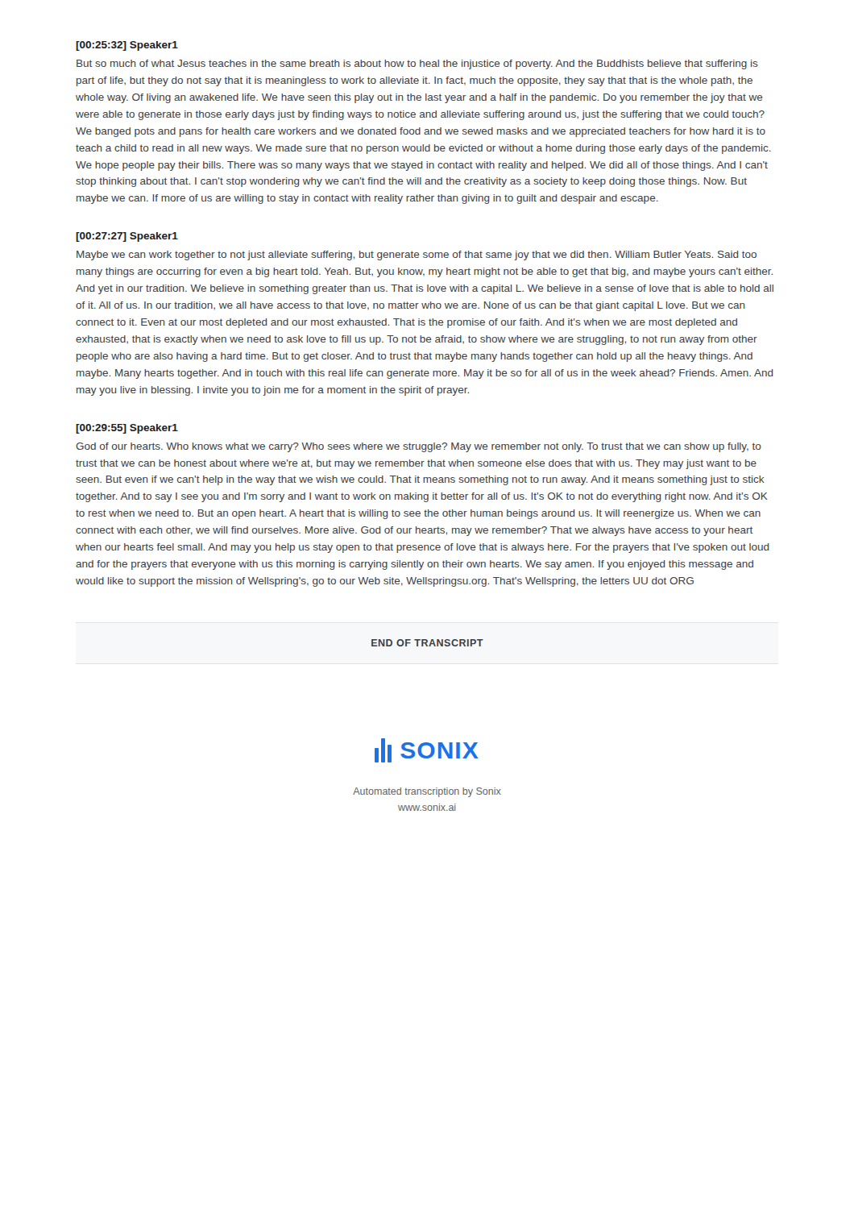[00:25:32] Speaker1
But so much of what Jesus teaches in the same breath is about how to heal the injustice of poverty. And the Buddhists believe that suffering is part of life, but they do not say that it is meaningless to work to alleviate it. In fact, much the opposite, they say that that is the whole path, the whole way. Of living an awakened life. We have seen this play out in the last year and a half in the pandemic. Do you remember the joy that we were able to generate in those early days just by finding ways to notice and alleviate suffering around us, just the suffering that we could touch? We banged pots and pans for health care workers and we donated food and we sewed masks and we appreciated teachers for how hard it is to teach a child to read in all new ways. We made sure that no person would be evicted or without a home during those early days of the pandemic. We hope people pay their bills. There was so many ways that we stayed in contact with reality and helped. We did all of those things. And I can't stop thinking about that. I can't stop wondering why we can't find the will and the creativity as a society to keep doing those things. Now. But maybe we can. If more of us are willing to stay in contact with reality rather than giving in to guilt and despair and escape.
[00:27:27] Speaker1
Maybe we can work together to not just alleviate suffering, but generate some of that same joy that we did then. William Butler Yeats. Said too many things are occurring for even a big heart told. Yeah. But, you know, my heart might not be able to get that big, and maybe yours can't either. And yet in our tradition. We believe in something greater than us. That is love with a capital L. We believe in a sense of love that is able to hold all of it. All of us. In our tradition, we all have access to that love, no matter who we are. None of us can be that giant capital L love. But we can connect to it. Even at our most depleted and our most exhausted. That is the promise of our faith. And it's when we are most depleted and exhausted, that is exactly when we need to ask love to fill us up. To not be afraid, to show where we are struggling, to not run away from other people who are also having a hard time. But to get closer. And to trust that maybe many hands together can hold up all the heavy things. And maybe. Many hearts together. And in touch with this real life can generate more. May it be so for all of us in the week ahead? Friends. Amen. And may you live in blessing. I invite you to join me for a moment in the spirit of prayer.
[00:29:55] Speaker1
God of our hearts. Who knows what we carry? Who sees where we struggle? May we remember not only. To trust that we can show up fully, to trust that we can be honest about where we're at, but may we remember that when someone else does that with us. They may just want to be seen. But even if we can't help in the way that we wish we could. That it means something not to run away. And it means something just to stick together. And to say I see you and I'm sorry and I want to work on making it better for all of us. It's OK to not do everything right now. And it's OK to rest when we need to. But an open heart. A heart that is willing to see the other human beings around us. It will reenergize us. When we can connect with each other, we will find ourselves. More alive. God of our hearts, may we remember? That we always have access to your heart when our hearts feel small. And may you help us stay open to that presence of love that is always here. For the prayers that I've spoken out loud and for the prayers that everyone with us this morning is carrying silently on their own hearts. We say amen. If you enjoyed this message and would like to support the mission of Wellspring's, go to our Web site, Wellspringsu.org. That's Wellspring, the letters UU dot ORG
END OF TRANSCRIPT
SONIX
Automated transcription by Sonix
www.sonix.ai